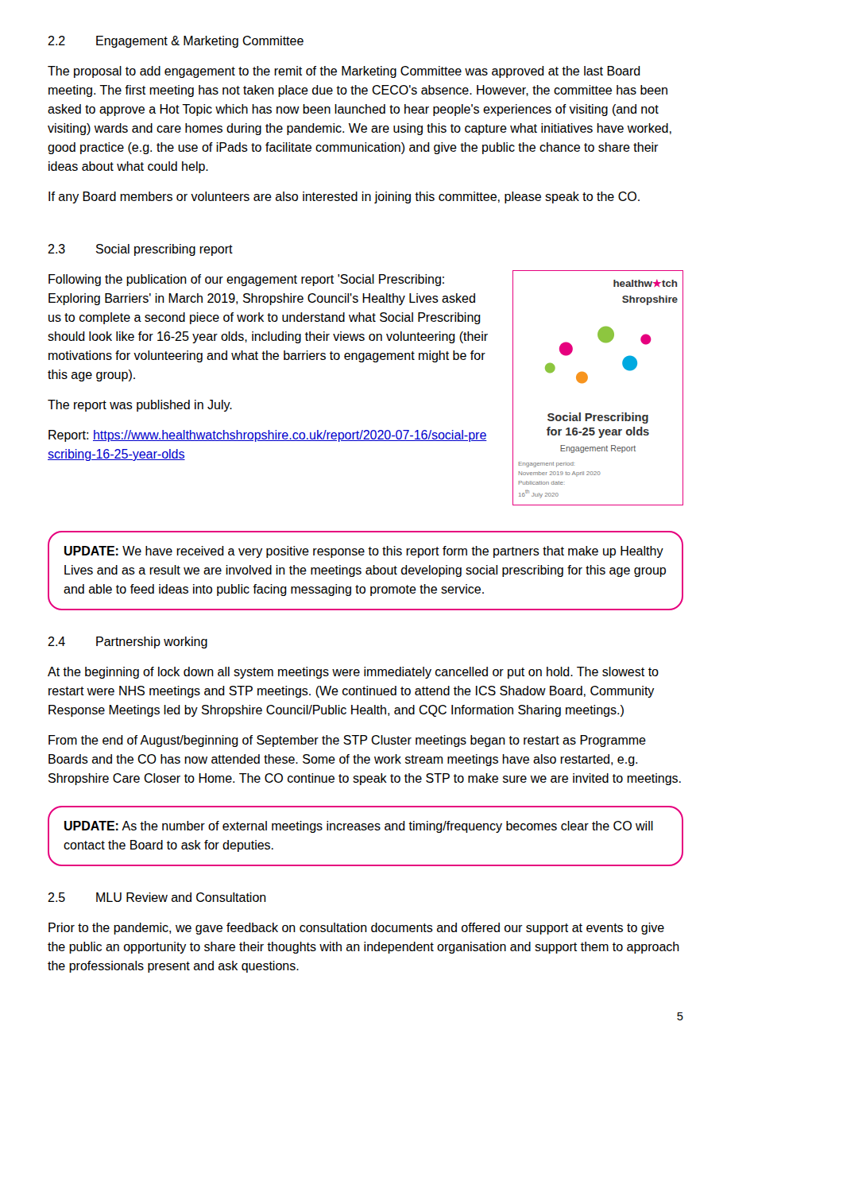2.2 Engagement & Marketing Committee
The proposal to add engagement to the remit of the Marketing Committee was approved at the last Board meeting. The first meeting has not taken place due to the CECO's absence. However, the committee has been asked to approve a Hot Topic which has now been launched to hear people's experiences of visiting (and not visiting) wards and care homes during the pandemic. We are using this to capture what initiatives have worked, good practice (e.g. the use of iPads to facilitate communication) and give the public the chance to share their ideas about what could help.
If any Board members or volunteers are also interested in joining this committee, please speak to the CO.
2.3 Social prescribing report
healthw★tch
Shropshire
Social Prescribing
for 16-25 year olds
Engagement Report
Engagement period:
November 2019 to April 2020
Publication date:
16th July 2020
Following the publication of our engagement report 'Social Prescribing: Exploring Barriers' in March 2019, Shropshire Council's Healthy Lives asked us to complete a second piece of work to understand what Social Prescribing should look like for 16-25 year olds, including their views on volunteering (their motivations for volunteering and what the barriers to engagement might be for this age group).
The report was published in July.
Report: https://www.healthwatchshropshire.co.uk/report/2020-07-16/social-prescribing-16-25-year-olds
UPDATE: We have received a very positive response to this report form the partners that make up Healthy Lives and as a result we are involved in the meetings about developing social prescribing for this age group and able to feed ideas into public facing messaging to promote the service.
2.4 Partnership working
At the beginning of lock down all system meetings were immediately cancelled or put on hold. The slowest to restart were NHS meetings and STP meetings. (We continued to attend the ICS Shadow Board, Community Response Meetings led by Shropshire Council/Public Health, and CQC Information Sharing meetings.)
From the end of August/beginning of September the STP Cluster meetings began to restart as Programme Boards and the CO has now attended these. Some of the work stream meetings have also restarted, e.g. Shropshire Care Closer to Home. The CO continue to speak to the STP to make sure we are invited to meetings.
UPDATE: As the number of external meetings increases and timing/frequency becomes clear the CO will contact the Board to ask for deputies.
2.5 MLU Review and Consultation
Prior to the pandemic, we gave feedback on consultation documents and offered our support at events to give the public an opportunity to share their thoughts with an independent organisation and support them to approach the professionals present and ask questions.
5